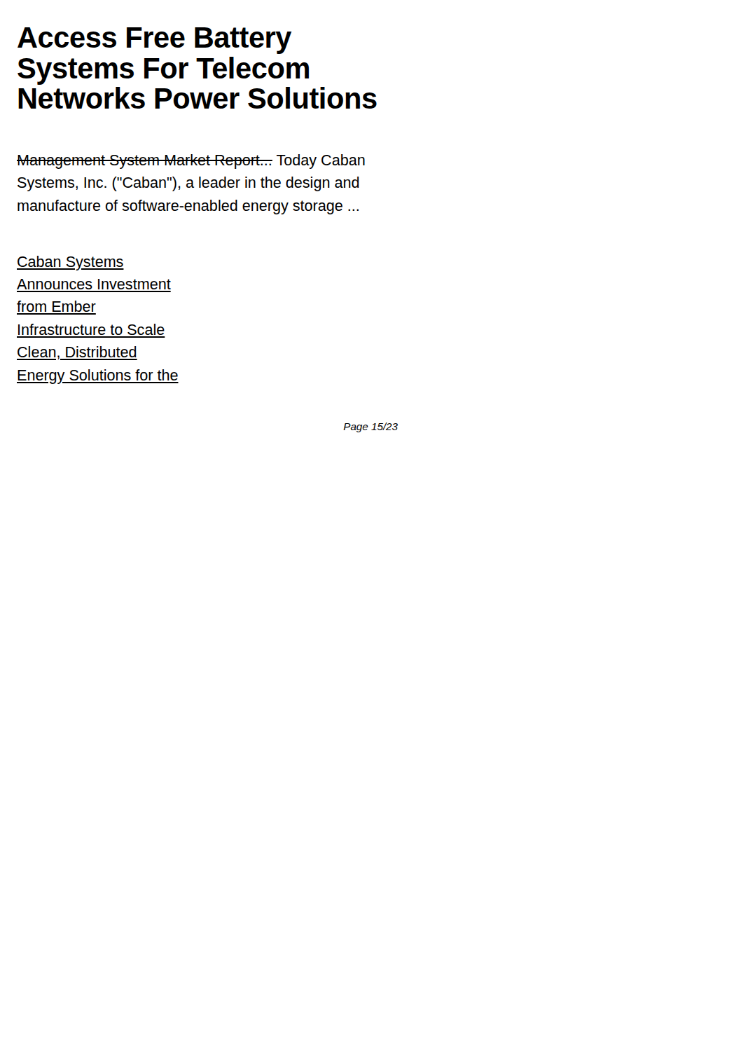Access Free Battery Systems For Telecom Networks Power Solutions
Management System Market Report... Today Caban Systems, Inc. ("Caban"), a leader in the design and manufacture of software-enabled energy storage ...
Caban Systems Announces Investment from Ember Infrastructure to Scale Clean, Distributed Energy Solutions for the
Page 15/23